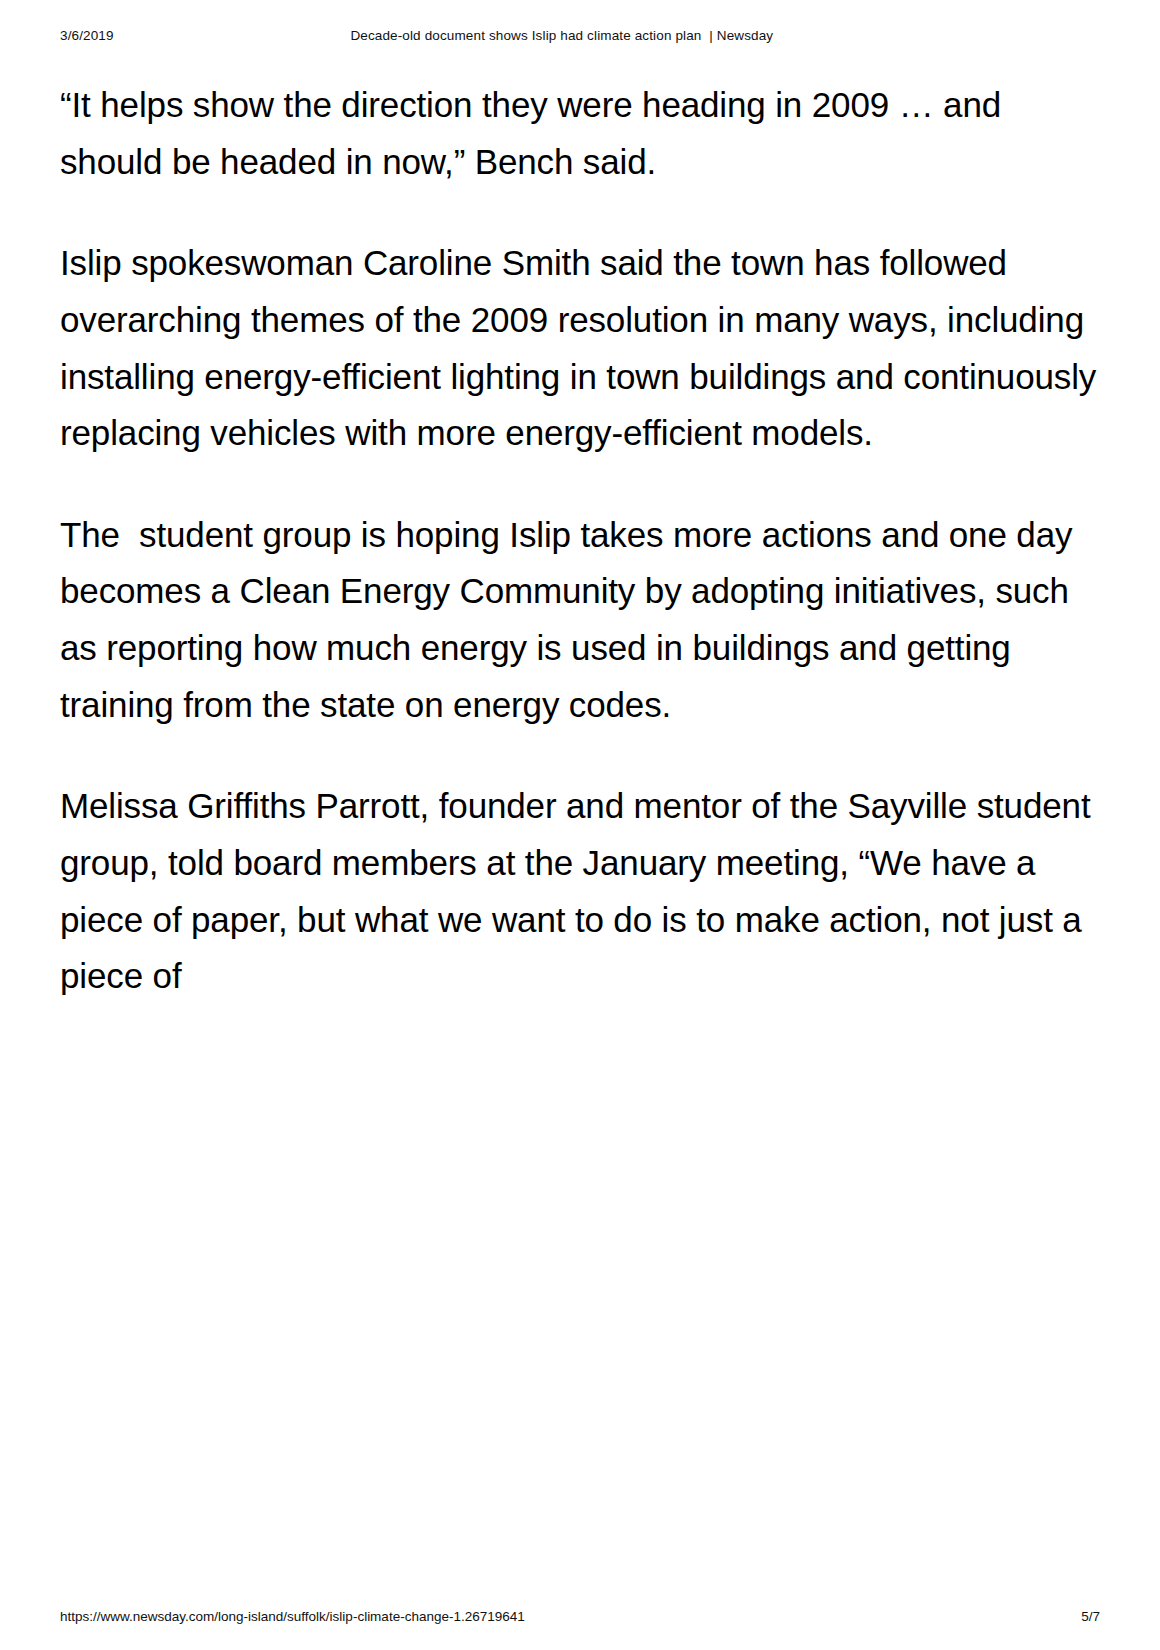3/6/2019 Decade-old document shows Islip had climate action plan | Newsday
“It helps show the direction they were heading in 2009 … and should be headed in now,” Bench said.
Islip spokeswoman Caroline Smith said the town has followed overarching themes of the 2009 resolution in many ways, including installing energy-efficient lighting in town buildings and continuously replacing vehicles with more energy-efficient models.
The student group is hoping Islip takes more actions and one day becomes a Clean Energy Community by adopting initiatives, such as reporting how much energy is used in buildings and getting training from the state on energy codes.
Melissa Griffiths Parrott, founder and mentor of the Sayville student group, told board members at the January meeting, “We have a piece of paper, but what we want to do is to make action, not just a piece of
https://www.newsday.com/long-island/suffolk/islip-climate-change-1.26719641 5/7